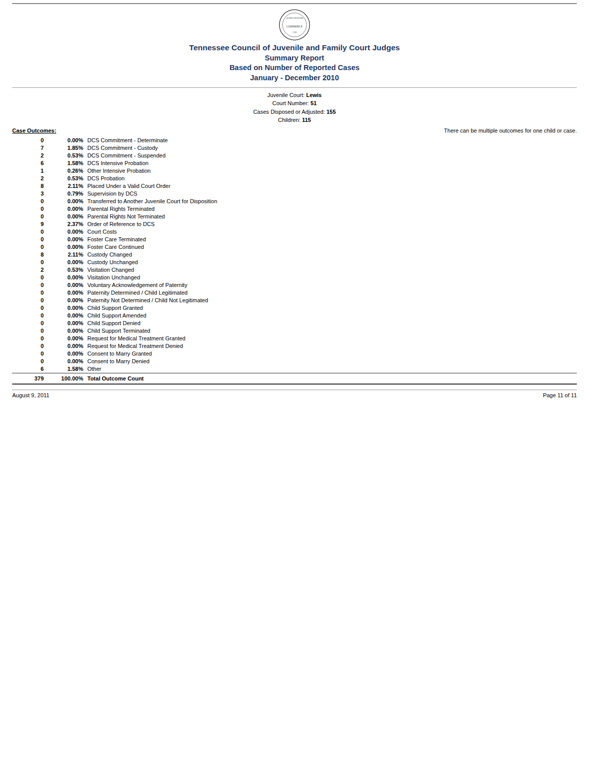Tennessee Council of Juvenile and Family Court Judges
Summary Report
Based on Number of Reported Cases
January - December 2010
Juvenile Court: Lewis
Court Number: 51
Cases Disposed or Adjusted: 155
Children: 115
Case Outcomes:
There can be multiple outcomes for one child or case.
| 0 | 0.00% | DCS Commitment - Determinate |
| 7 | 1.85% | DCS Commitment - Custody |
| 2 | 0.53% | DCS Commitment - Suspended |
| 6 | 1.58% | DCS Intensive Probation |
| 1 | 0.26% | Other Intensive Probation |
| 2 | 0.53% | DCS Probation |
| 8 | 2.11% | Placed Under a Valid Court Order |
| 3 | 0.79% | Supervision by DCS |
| 0 | 0.00% | Transferred to Another Juvenile Court for Disposition |
| 0 | 0.00% | Parental Rights Terminated |
| 0 | 0.00% | Parental Rights Not Terminated |
| 9 | 2.37% | Order of Reference to DCS |
| 0 | 0.00% | Court Costs |
| 0 | 0.00% | Foster Care Terminated |
| 0 | 0.00% | Foster Care Continued |
| 8 | 2.11% | Custody Changed |
| 0 | 0.00% | Custody Unchanged |
| 2 | 0.53% | Visitation Changed |
| 0 | 0.00% | Visitation Unchanged |
| 0 | 0.00% | Voluntary Acknowledgement of Paternity |
| 0 | 0.00% | Paternity Determined / Child Legitimated |
| 0 | 0.00% | Paternity Not Determined / Child Not Legitimated |
| 0 | 0.00% | Child Support Granted |
| 0 | 0.00% | Child Support Amended |
| 0 | 0.00% | Child Support Denied |
| 0 | 0.00% | Child Support Terminated |
| 0 | 0.00% | Request for Medical Treatment Granted |
| 0 | 0.00% | Request for Medical Treatment Denied |
| 0 | 0.00% | Consent to Marry Granted |
| 0 | 0.00% | Consent to Marry Denied |
| 6 | 1.58% | Other |
| 379 | 100.00% | Total Outcome Count |
August 9, 2011
Page 11 of 11